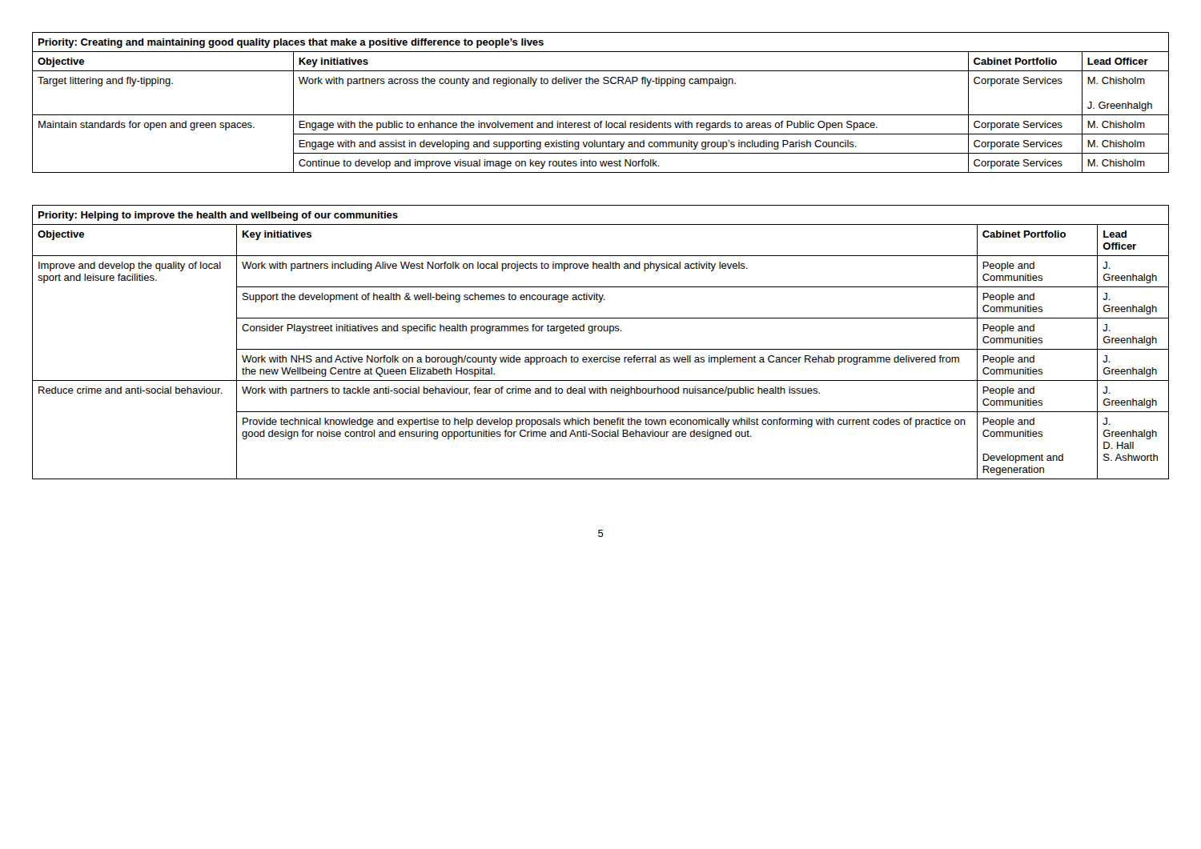Priority: Creating and maintaining good quality places that make a positive difference to people’s lives
| Objective | Key initiatives | Cabinet Portfolio | Lead Officer |
| --- | --- | --- | --- |
| Target littering and fly-tipping. | Work with partners across the county and regionally to deliver the SCRAP fly-tipping campaign. | Corporate Services | M. Chisholm J. Greenhalgh |
| Maintain standards for open and green spaces. | Engage with the public to enhance the involvement and interest of local residents with regards to areas of Public Open Space. | Corporate Services | M. Chisholm |
| Engage with and assist in developing and supporting existing voluntary and community group’s including Parish Councils. | Corporate Services | M. Chisholm |
| Continue to develop and improve visual image on key routes into west Norfolk. | Corporate Services | M. Chisholm |
Priority: Helping to improve the health and wellbeing of our communities
| Objective | Key initiatives | Cabinet Portfolio | Lead Officer |
| --- | --- | --- | --- |
| Improve and develop the quality of local sport and leisure facilities. | Work with partners including Alive West Norfolk on local projects to improve health and physical activity levels. | People and Communities | J. Greenhalgh |
| Support the development of health & well-being schemes to encourage activity. | People and Communities | J. Greenhalgh |
| Consider Playstreet initiatives and specific health programmes for targeted groups. | People and Communities | J. Greenhalgh |
| Work with NHS and Active Norfolk on a borough/county wide approach to exercise referral as well as implement a Cancer Rehab programme delivered from the new Wellbeing Centre at Queen Elizabeth Hospital. | People and Communities | J. Greenhalgh |
| Reduce crime and anti-social behaviour. | Work with partners to tackle anti-social behaviour, fear of crime and to deal with neighbourhood nuisance/public health issues. | People and Communities | J. Greenhalgh |
| Provide technical knowledge and expertise to help develop proposals which benefit the town economically whilst conforming with current codes of practice on good design for noise control and ensuring opportunities for Crime and Anti-Social Behaviour are designed out. | People and Communities Development and Regeneration | J. Greenhalgh D. Hall S. Ashworth |
5